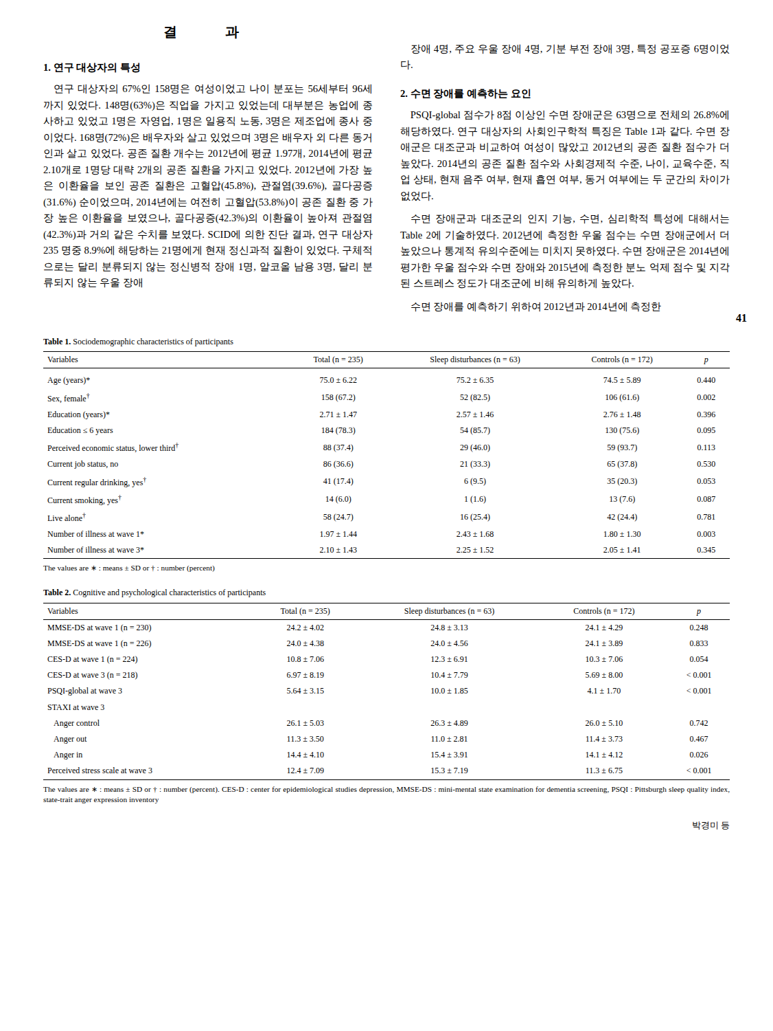결 과
1. 연구 대상자의 특성
연구 대상자의 67%인 158명은 여성이었고 나이 분포는 56세부터 96세까지 있었다. 148명(63%)은 직업을 가지고 있었는데 대부분은 농업에 종사하고 있었고 1명은 자영업, 1명은 일용직 노동, 3명은 제조업에 종사 중이었다. 168명(72%)은 배우자와 살고 있었으며 3명은 배우자 외 다른 동거인과 살고 있었다. 공존 질환 개수는 2012년에 평균 1.97개, 2014년에 평균 2.10개로 1명당 대략 2개의 공존 질환을 가지고 있었다. 2012년에 가장 높은 이환율을 보인 공존 질환은 고혈압(45.8%), 관절염(39.6%), 골다공증(31.6%) 순이었으며, 2014년에는 여전히 고혈압(53.8%)이 공존 질환 중 가장 높은 이환율을 보였으나, 골다공증(42.3%)의 이환율이 높아져 관절염(42.3%)과 거의 같은 수치를 보였다. SCID에 의한 진단 결과, 연구 대상자 235 명중 8.9%에 해당하는 21명에게 현재 정신과적 질환이 있었다. 구체적으로는 달리 분류되지 않는 정신병적 장애 1명, 알코올 남용 3명, 달리 분류되지 않는 우울 장애
장애 4명, 주요 우울 장애 4명, 기분 부전 장애 3명, 특정 공포증 6명이었다.
2. 수면 장애를 예측하는 요인
PSQI-global 점수가 8점 이상인 수면 장애군은 63명으로 전체의 26.8%에 해당하였다. 연구 대상자의 사회인구학적 특징은 Table 1과 같다. 수면 장애군은 대조군과 비교하여 여성이 많았고 2012년의 공존 질환 점수가 더 높았다. 2014년의 공존 질환 점수와 사회경제적 수준, 나이, 교육수준, 직업 상태, 현재 음주 여부, 현재 흡연 여부, 동거 여부에는 두 군간의 차이가 없었다.
수면 장애군과 대조군의 인지 기능, 수면, 심리학적 특성에 대해서는 Table 2에 기술하였다. 2012년에 측정한 우울 점수는 수면 장애군에서 더 높았으나 통계적 유의수준에는 미치지 못하였다. 수면 장애군은 2014년에 평가한 우울 점수와 수면 장애와 2015년에 측정한 분노 억제 점수 및 지각된 스트레스 정도가 대조군에 비해 유의하게 높았다.
수면 장애를 예측하기 위하여 2012년과 2014년에 측정한
41
Table 1. Sociodemographic characteristics of participants
| Variables | Total (n = 235) | Sleep disturbances (n = 63) | Controls (n = 172) | p |
| --- | --- | --- | --- | --- |
| Age (years)* | 75.0 ± 6.22 | 75.2 ± 6.35 | 74.5 ± 5.89 | 0.440 |
| Sex, female † | 158 (67.2) | 52 (82.5) | 106 (61.6) | 0.002 |
| Education (years)* | 2.71 ± 1.47 | 2.57 ± 1.46 | 2.76 ± 1.48 | 0.396 |
| Education ≤ 6 years | 184 (78.3) | 54 (85.7) | 130 (75.6) | 0.095 |
| Perceived economic status, lower third † | 88 (37.4) | 29 (46.0) | 59 (93.7) | 0.113 |
| Current job status, no | 86 (36.6) | 21 (33.3) | 65 (37.8) | 0.530 |
| Current regular drinking, yes † | 41 (17.4) | 6 (9.5) | 35 (20.3) | 0.053 |
| Current smoking, yes † | 14 (6.0) | 1 (1.6) | 13 (7.6) | 0.087 |
| Live alone † | 58 (24.7) | 16 (25.4) | 42 (24.4) | 0.781 |
| Number of illness at wave 1* | 1.97 ± 1.44 | 2.43 ± 1.68 | 1.80 ± 1.30 | 0.003 |
| Number of illness at wave 3* | 2.10 ± 1.43 | 2.25 ± 1.52 | 2.05 ± 1.41 | 0.345 |
The values are ∗ : means ± SD or † : number (percent)
Table 2. Cognitive and psychological characteristics of participants
| Variables | Total (n = 235) | Sleep disturbances (n = 63) | Controls (n = 172) | p |
| --- | --- | --- | --- | --- |
| MMSE-DS at wave 1 (n = 230) | 24.2 ± 4.02 | 24.8 ± 3.13 | 24.1 ± 4.29 | 0.248 |
| MMSE-DS at wave 1 (n = 226) | 24.0 ± 4.38 | 24.0 ± 4.56 | 24.1 ± 3.89 | 0.833 |
| CES-D at wave 1 (n = 224) | 10.8 ± 7.06 | 12.3 ± 6.91 | 10.3 ± 7.06 | 0.054 |
| CES-D at wave 3 (n = 218) | 6.97 ± 8.19 | 10.4 ± 7.79 | 5.69 ± 8.00 | < 0.001 |
| PSQI-global at wave 3 | 5.64 ± 3.15 | 10.0 ± 1.85 | 4.1 ± 1.70 | < 0.001 |
| STAXI at wave 3 | | | | |
| Anger control | 26.1 ± 5.03 | 26.3 ± 4.89 | 26.0 ± 5.10 | 0.742 |
| Anger out | 11.3 ± 3.50 | 11.0 ± 2.81 | 11.4 ± 3.73 | 0.467 |
| Anger in | 14.4 ± 4.10 | 15.4 ± 3.91 | 14.1 ± 4.12 | 0.026 |
| Perceived stress scale at wave 3 | 12.4 ± 7.09 | 15.3 ± 7.19 | 11.3 ± 6.75 | < 0.001 |
The values are ∗ : means ± SD or † : number (percent). CES-D : center for epidemiological studies depression, MMSE-DS : mini-mental state examination for dementia screening, PSQI : Pittsburgh sleep quality index, state-trait anger expression inventory
박경미 등